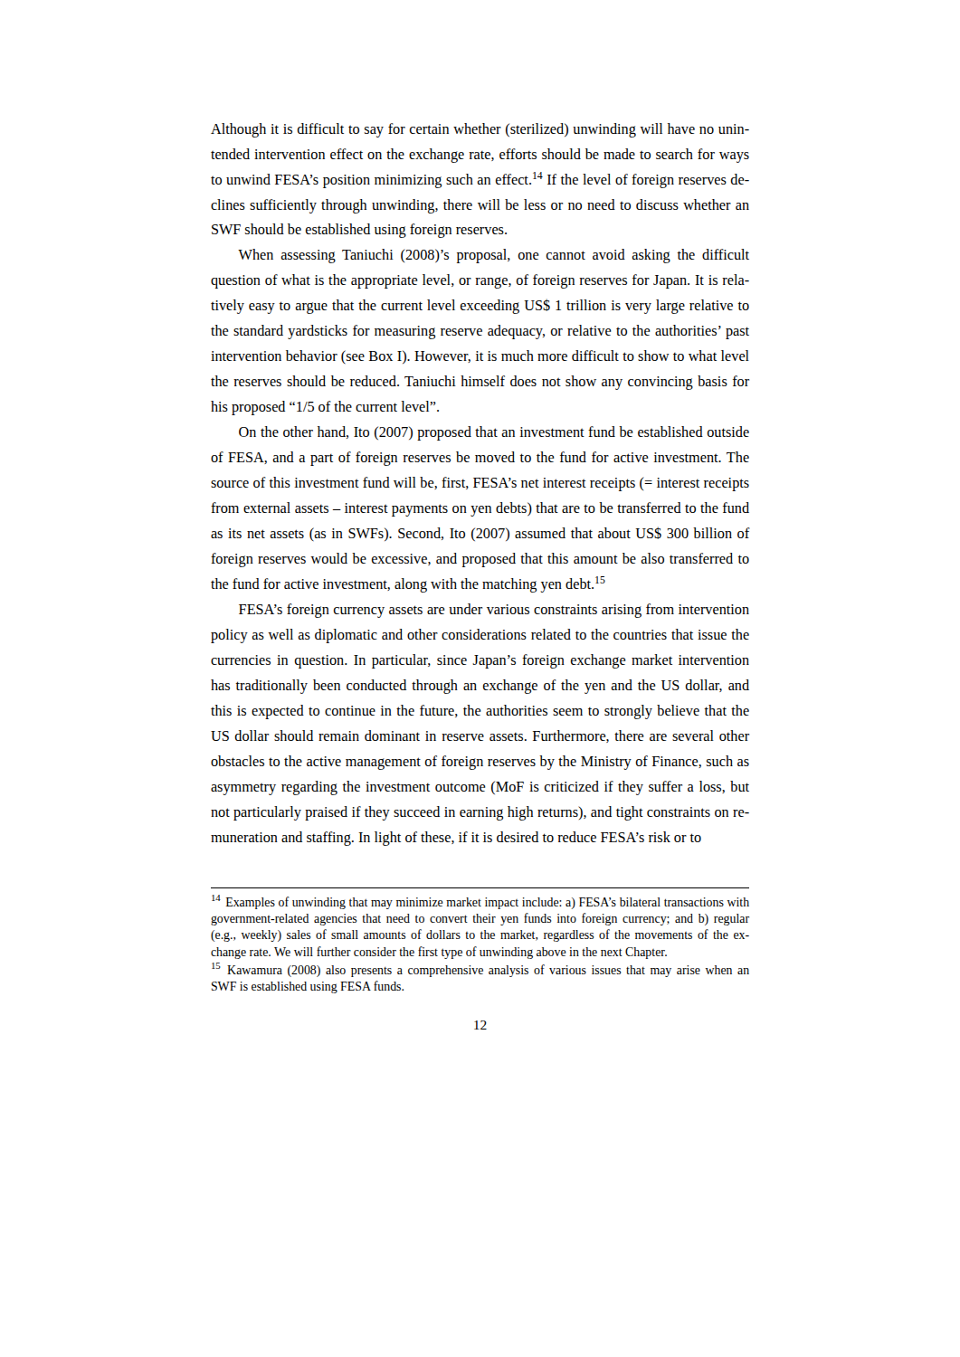Although it is difficult to say for certain whether (sterilized) unwinding will have no unintended intervention effect on the exchange rate, efforts should be made to search for ways to unwind FESA’s position minimizing such an effect.14 If the level of foreign reserves declines sufficiently through unwinding, there will be less or no need to discuss whether an SWF should be established using foreign reserves.
When assessing Taniuchi (2008)’s proposal, one cannot avoid asking the difficult question of what is the appropriate level, or range, of foreign reserves for Japan. It is relatively easy to argue that the current level exceeding US$ 1 trillion is very large relative to the standard yardsticks for measuring reserve adequacy, or relative to the authorities’ past intervention behavior (see Box I). However, it is much more difficult to show to what level the reserves should be reduced. Taniuchi himself does not show any convincing basis for his proposed “1/5 of the current level”.
On the other hand, Ito (2007) proposed that an investment fund be established outside of FESA, and a part of foreign reserves be moved to the fund for active investment. The source of this investment fund will be, first, FESA’s net interest receipts (= interest receipts from external assets – interest payments on yen debts) that are to be transferred to the fund as its net assets (as in SWFs). Second, Ito (2007) assumed that about US$ 300 billion of foreign reserves would be excessive, and proposed that this amount be also transferred to the fund for active investment, along with the matching yen debt.15
FESA’s foreign currency assets are under various constraints arising from intervention policy as well as diplomatic and other considerations related to the countries that issue the currencies in question. In particular, since Japan’s foreign exchange market intervention has traditionally been conducted through an exchange of the yen and the US dollar, and this is expected to continue in the future, the authorities seem to strongly believe that the US dollar should remain dominant in reserve assets. Furthermore, there are several other obstacles to the active management of foreign reserves by the Ministry of Finance, such as asymmetry regarding the investment outcome (MoF is criticized if they suffer a loss, but not particularly praised if they succeed in earning high returns), and tight constraints on remuneration and staffing. In light of these, if it is desired to reduce FESA’s risk or to
14 Examples of unwinding that may minimize market impact include: a) FESA’s bilateral transactions with government-related agencies that need to convert their yen funds into foreign currency; and b) regular (e.g., weekly) sales of small amounts of dollars to the market, regardless of the movements of the exchange rate. We will further consider the first type of unwinding above in the next Chapter.
15 Kawamura (2008) also presents a comprehensive analysis of various issues that may arise when an SWF is established using FESA funds.
12